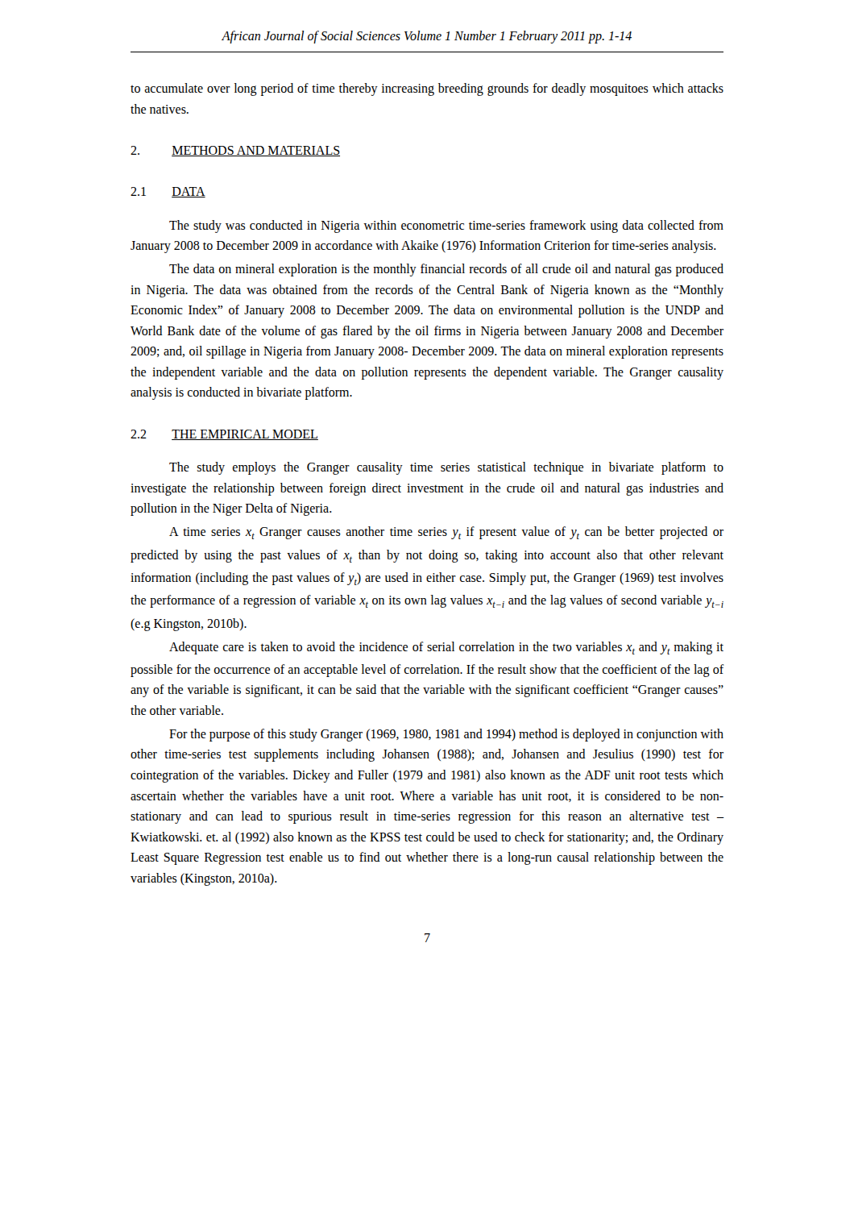African Journal of Social Sciences Volume 1 Number 1 February 2011 pp. 1-14
to accumulate over long period of time thereby increasing breeding grounds for deadly mosquitoes which attacks the natives.
2. METHODS AND MATERIALS
2.1 DATA
The study was conducted in Nigeria within econometric time-series framework using data collected from January 2008 to December 2009 in accordance with Akaike (1976) Information Criterion for time-series analysis.
The data on mineral exploration is the monthly financial records of all crude oil and natural gas produced in Nigeria. The data was obtained from the records of the Central Bank of Nigeria known as the “Monthly Economic Index” of January 2008 to December 2009. The data on environmental pollution is the UNDP and World Bank date of the volume of gas flared by the oil firms in Nigeria between January 2008 and December 2009; and, oil spillage in Nigeria from January 2008- December 2009. The data on mineral exploration represents the independent variable and the data on pollution represents the dependent variable. The Granger causality analysis is conducted in bivariate platform.
2.2 THE EMPIRICAL MODEL
The study employs the Granger causality time series statistical technique in bivariate platform to investigate the relationship between foreign direct investment in the crude oil and natural gas industries and pollution in the Niger Delta of Nigeria.
A time series xt Granger causes another time series yt if present value of yt can be better projected or predicted by using the past values of xt than by not doing so, taking into account also that other relevant information (including the past values of yt) are used in either case. Simply put, the Granger (1969) test involves the performance of a regression of variable xt on its own lag values xt−i and the lag values of second variable yt−i (e.g Kingston, 2010b).
Adequate care is taken to avoid the incidence of serial correlation in the two variables xt and yt making it possible for the occurrence of an acceptable level of correlation. If the result show that the coefficient of the lag of any of the variable is significant, it can be said that the variable with the significant coefficient “Granger causes” the other variable.
For the purpose of this study Granger (1969, 1980, 1981 and 1994) method is deployed in conjunction with other time-series test supplements including Johansen (1988); and, Johansen and Jesulius (1990) test for cointegration of the variables. Dickey and Fuller (1979 and 1981) also known as the ADF unit root tests which ascertain whether the variables have a unit root. Where a variable has unit root, it is considered to be non-stationary and can lead to spurious result in time-series regression for this reason an alternative test – Kwiatkowski. et. al (1992) also known as the KPSS test could be used to check for stationarity; and, the Ordinary Least Square Regression test enable us to find out whether there is a long-run causal relationship between the variables (Kingston, 2010a).
7